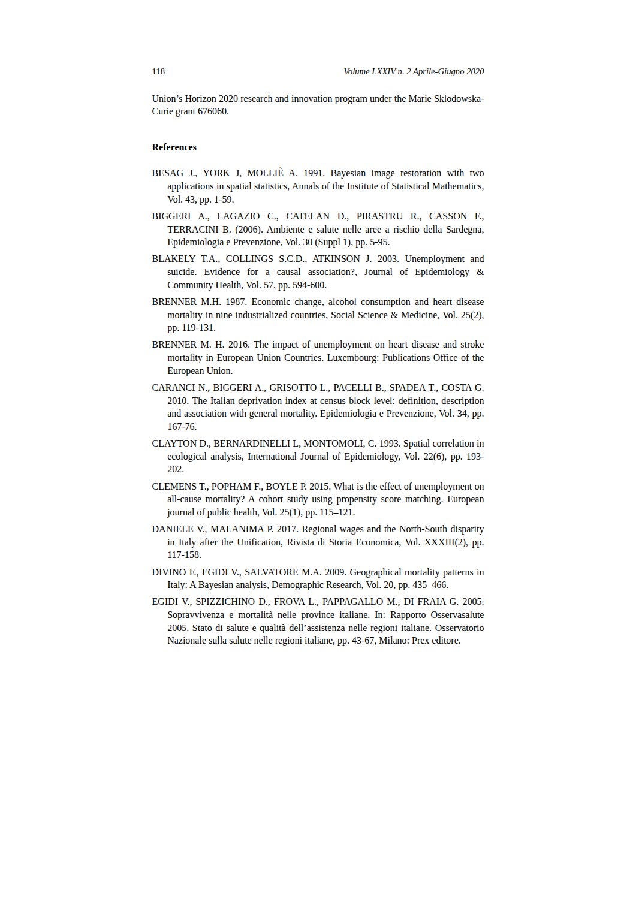118 Volume LXXIV n. 2 Aprile-Giugno 2020
Union’s Horizon 2020 research and innovation program under the Marie Sklodowska-Curie grant 676060.
References
BESAG J., YORK J, MOLLIÈ A. 1991. Bayesian image restoration with two applications in spatial statistics, Annals of the Institute of Statistical Mathematics, Vol. 43, pp. 1-59.
BIGGERI A., LAGAZIO C., CATELAN D., PIRASTRU R., CASSON F., TERRACINI B. (2006). Ambiente e salute nelle aree a rischio della Sardegna, Epidemiologia e Prevenzione, Vol. 30 (Suppl 1), pp. 5-95.
BLAKELY T.A., COLLINGS S.C.D., ATKINSON J. 2003. Unemployment and suicide. Evidence for a causal association?, Journal of Epidemiology & Community Health, Vol. 57, pp. 594-600.
BRENNER M.H. 1987. Economic change, alcohol consumption and heart disease mortality in nine industrialized countries, Social Science & Medicine, Vol. 25(2), pp. 119-131.
BRENNER M. H. 2016. The impact of unemployment on heart disease and stroke mortality in European Union Countries. Luxembourg: Publications Office of the European Union.
CARANCI N., BIGGERI A., GRISOTTO L., PACELLI B., SPADEA T., COSTA G. 2010. The Italian deprivation index at census block level: definition, description and association with general mortality. Epidemiologia e Prevenzione, Vol. 34, pp. 167-76.
CLAYTON D., BERNARDINELLI L, MONTOMOLI, C. 1993. Spatial correlation in ecological analysis, International Journal of Epidemiology, Vol. 22(6), pp. 193-202.
CLEMENS T., POPHAM F., BOYLE P. 2015. What is the effect of unemployment on all-cause mortality? A cohort study using propensity score matching. European journal of public health, Vol. 25(1), pp. 115–121.
DANIELE V., MALANIMA P. 2017. Regional wages and the North-South disparity in Italy after the Unification, Rivista di Storia Economica, Vol. XXXIII(2), pp. 117-158.
DIVINO F., EGIDI V., SALVATORE M.A. 2009. Geographical mortality patterns in Italy: A Bayesian analysis, Demographic Research, Vol. 20, pp. 435–466.
EGIDI V., SPIZZICHINO D., FROVA L., PAPPAGALLO M., DI FRAIA G. 2005. Sopravvivenza e mortalità nelle province italiane. In: Rapporto Osservasalute 2005. Stato di salute e qualità dell’assistenza nelle regioni italiane. Osservatorio Nazionale sulla salute nelle regioni italiane, pp. 43-67, Milano: Prex editore.